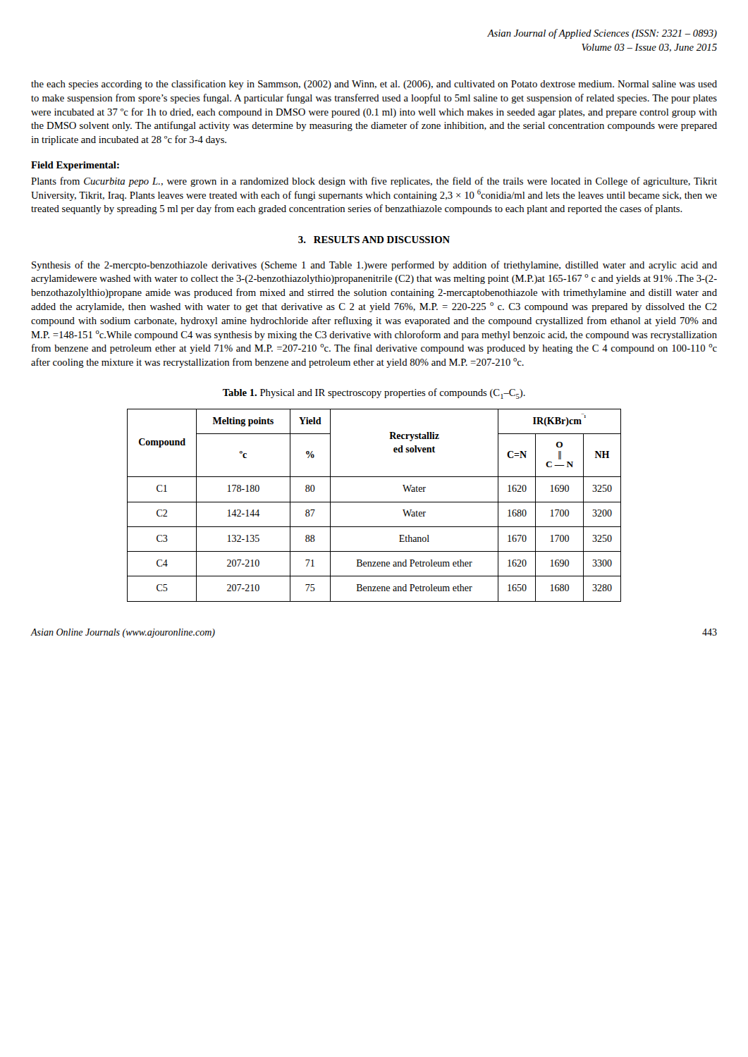Asian Journal of Applied Sciences (ISSN: 2321 – 0893)
Volume 03 – Issue 03, June 2015
the each species according to the classification key in Sammson, (2002) and Winn, et al. (2006), and cultivated on Potato dextrose medium. Normal saline was used to make suspension from spore’s species fungal. A particular fungal was transferred used a loopful to 5ml saline to get suspension of related species. The pour plates were incubated at 37 ºc for 1h to dried, each compound in DMSO were poured (0.1 ml) into well which makes in seeded agar plates, and prepare control group with the DMSO solvent only. The antifungal activity was determine by measuring the diameter of zone inhibition, and the serial concentration compounds were prepared in triplicate and incubated at 28 ºc for 3-4 days.
Field Experimental:
Plants from Cucurbita pepo L., were grown in a randomized block design with five replicates, the field of the trails were located in College of agriculture, Tikrit University, Tikrit, Iraq. Plants leaves were treated with each of fungi supernants which containing 2,3 × 10 6conidia/ml and lets the leaves until became sick, then we treated sequantly by spreading 5 ml per day from each graded concentration series of benzathiazole compounds to each plant and reported the cases of plants.
3. RESULTS AND DISCUSSION
Synthesis of the 2-mercpto-benzothiazole derivatives (Scheme 1 and Table 1.)were performed by addition of triethylamine, distilled water and acrylic acid and acrylamidewere washed with water to collect the 3-(2-benzothiazolythio)propanenitrile (C2) that was melting point (M.P.)at 165-167 o c and yields at 91% .The 3-(2-benzothazolylthio)propane amide was produced from mixed and stirred the solution containing 2-mercaptobenothiazole with trimethylamine and distill water and added the acrylamide, then washed with water to get that derivative as C 2 at yield 76%, M.P. = 220-225 o c. C3 compound was prepared by dissolved the C2 compound with sodium carbonate, hydroxyl amine hydrochloride after refluxing it was evaporated and the compound crystallized from ethanol at yield 70% and M.P. =148-151 oc.While compound C4 was synthesis by mixing the C3 derivative with chloroform and para methyl benzoic acid, the compound was recrystallization from benzene and petroleum ether at yield 71% and M.P. =207-210 oc. The final derivative compound was produced by heating the C 4 compound on 100-110 oc after cooling the mixture it was recrystallization from benzene and petroleum ether at yield 80% and M.P. =207-210 oc.
Table 1. Physical and IR spectroscopy properties of compounds (C1–C5).
| Compound | Melting points | Yield | Recrystalliz ed solvent | IR(KBr)cm ‾¹ |
| --- | --- | --- | --- | --- |
| ºc | C=N | O // C — N | NH |
| % |
| C1 | 178-180 | 80 | Water | 1620 | 1690 | 3250 |
| C2 | 142-144 | 87 | Water | 1680 | 1700 | 3200 |
| C3 | 132-135 | 88 | Ethanol | 1670 | 1700 | 3250 |
| C4 | 207-210 | 71 | Benzene and Petroleum ether | 1620 | 1690 | 3300 |
| C5 | 207-210 | 75 | Benzene and Petroleum ether | 1650 | 1680 | 3280 |
Asian Online Journals (www.ajouronline.com) 443